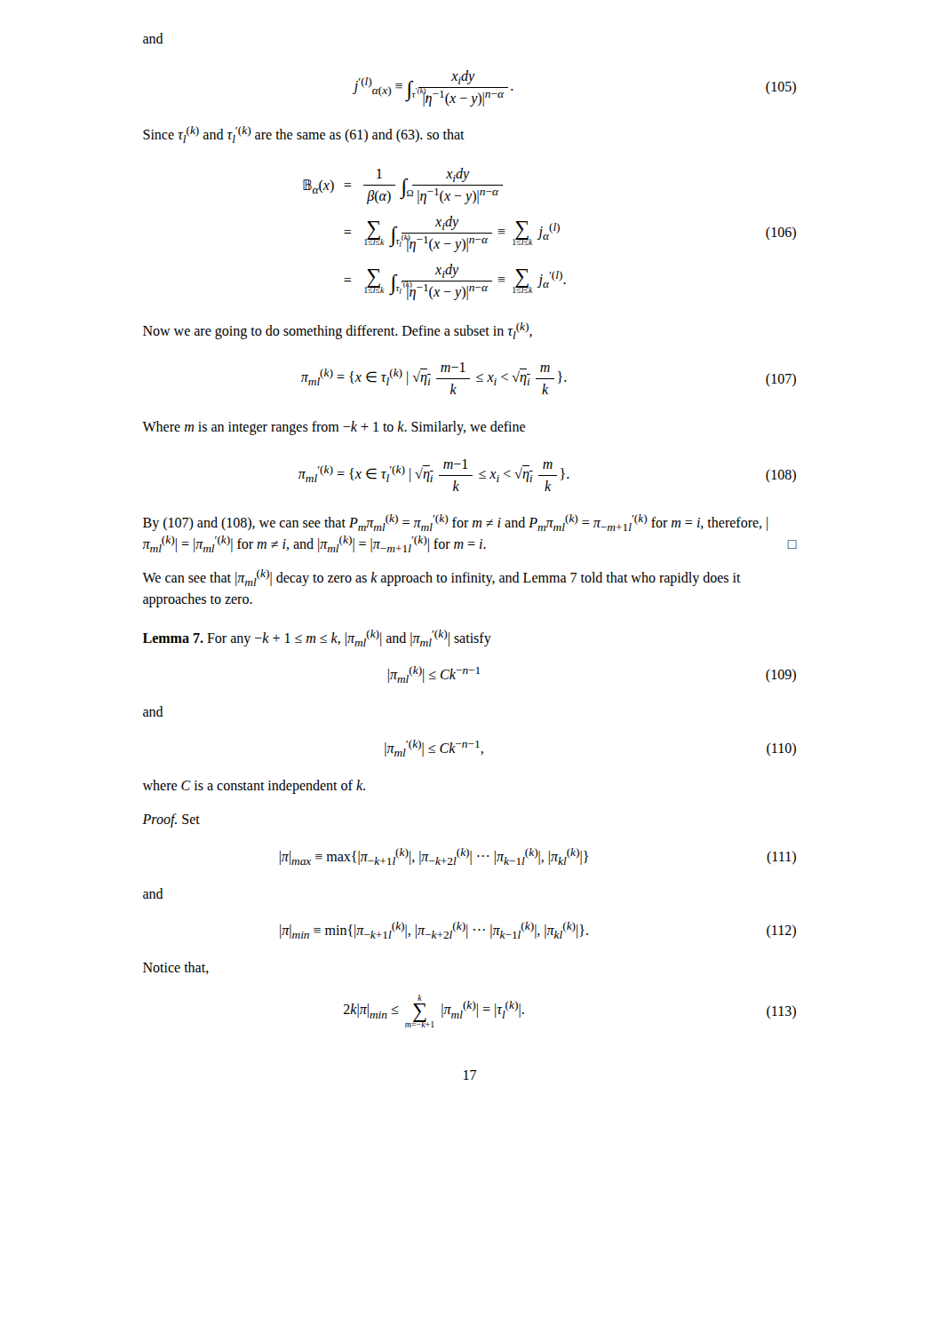and
j′(l)α(x) ≡ ∫τ′(k)l xidy|η−1(x − y)|n−α.
(105)
Since τl(k) and τl′(k) are the same as (61) and (63). so that
| 𝔹 α ( x ) | = | 1 β ( α ) ∫ Ω x i dy / η −1 ( x − y )/ n − α |
| | = | ∑ 1≤ l ≤ k ∫ τ l ( k ) x i dy / η −1 ( x − y )/ n − α ≡ ∑ 1≤ l ≤ k j α ( l ) |
| | = | ∑ 1≤ l ≤ k ∫ τ l ′( k ) x i dy / η −1 ( x − y )/ n − α ≡ ∑ 1≤ l ≤ k j α ′( l ) . |
(106)
Now we are going to do something different. Define a subset in τl(k),
πml(k) = {x ∈ τl(k) | √ηi m−1 k ≤ xi < √ηi mk}.
(107)
Where m is an integer ranges from −k + 1 to k. Similarly, we define
πml′(k) = {x ∈ τl′(k) | √ηi m−1 k ≤ xi < √ηi mk}.
(108)
By (107) and (108), we can see that Pmπml(k) = πml′(k) for m ≠ i and Pmπml(k) = π−m+1l′(k) for m = i, therefore, |πml(k)| = |πml′(k)| for m ≠ i, and |πml(k)| = |π−m+1l′(k)| for m = i. □
We can see that |πml(k)| decay to zero as k approach to infinity, and Lemma 7 told that who rapidly does it approaches to zero.
Lemma 7. For any −k + 1 ≤ m ≤ k, |πml(k)| and |πml′(k)| satisfy
|πml(k)| ≤ Ck−n−1
(109)
and
|πml′(k)| ≤ Ck−n−1,
(110)
where C is a constant independent of k.
Proof. Set
|π|max ≡ max{|π−k+1l(k)|, |π−k+2l(k)| ··· |πk−1l(k)|, |πkl(k)|}
(111)
and
|π|min ≡ min{|π−k+1l(k)|, |π−k+2l(k)| ··· |πk−1l(k)|, |πkl(k)|}.
(112)
Notice that,
2k|π|min ≤ k∑m=−k+1 |πml(k)| = |τl(k)|.
(113)
17